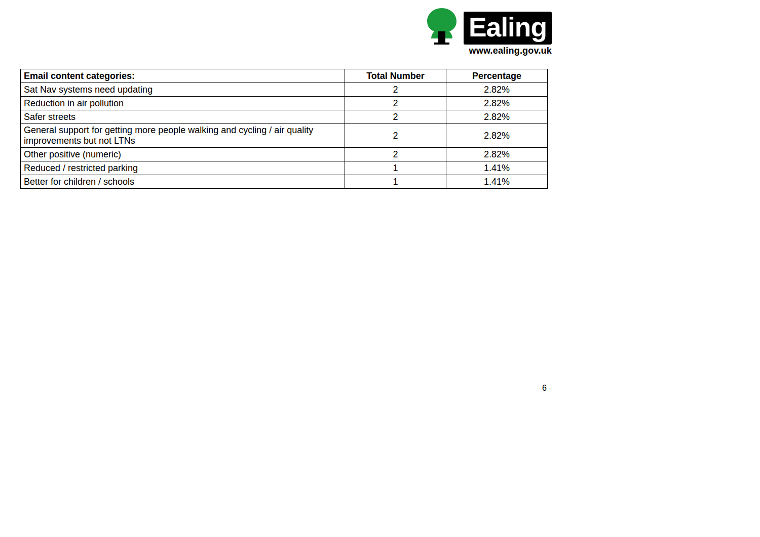Ealing
www.ealing.gov.uk
| Email content categories: | Total Number | Percentage |
| --- | --- | --- |
| Sat Nav systems need updating | 2 | 2.82% |
| Reduction in air pollution | 2 | 2.82% |
| Safer streets | 2 | 2.82% |
| General support for getting more people walking and cycling / air quality improvements but not LTNs | 2 | 2.82% |
| Other positive (numeric) | 2 | 2.82% |
| Reduced / restricted parking | 1 | 1.41% |
| Better for children / schools | 1 | 1.41% |
6